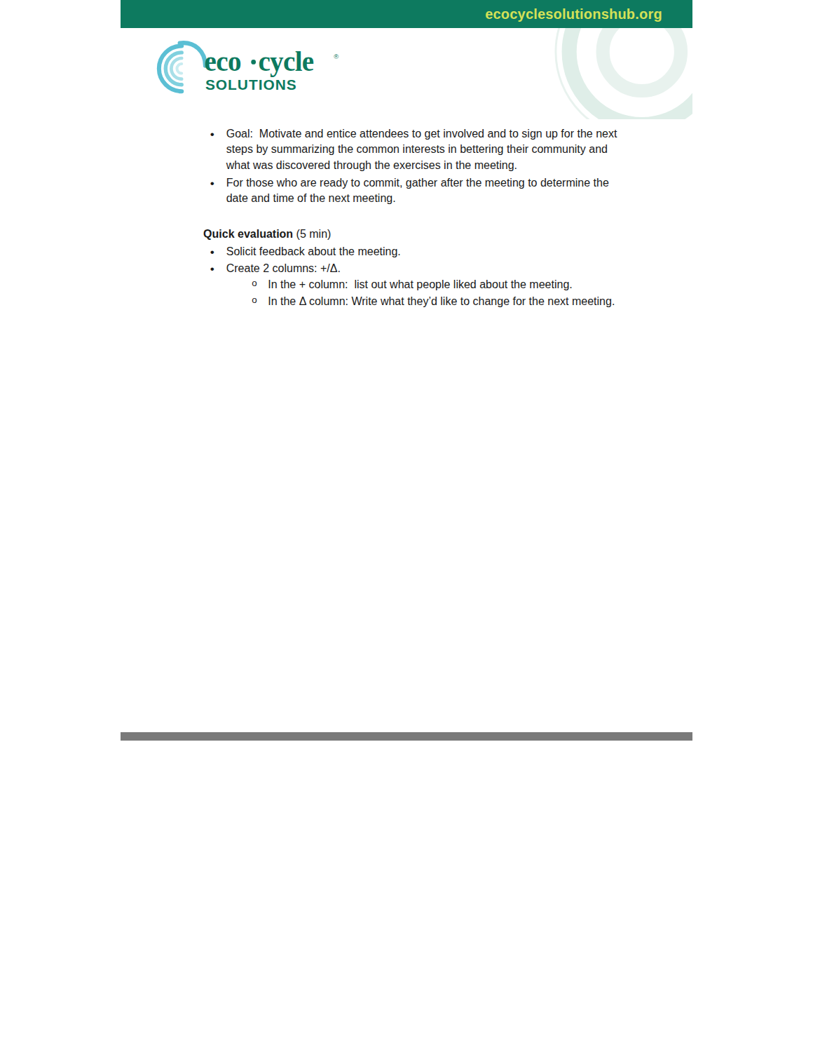ecocyclesolutionshub.org
eco cycle ® SOLUTIONS
Goal: Motivate and entice attendees to get involved and to sign up for the next steps by summarizing the common interests in bettering their community and what was discovered through the exercises in the meeting.
For those who are ready to commit, gather after the meeting to determine the date and time of the next meeting.
Quick evaluation (5 min)
Solicit feedback about the meeting.
Create 2 columns: +/Δ.
In the + column: list out what people liked about the meeting.
In the Δ column: Write what they’d like to change for the next meeting.